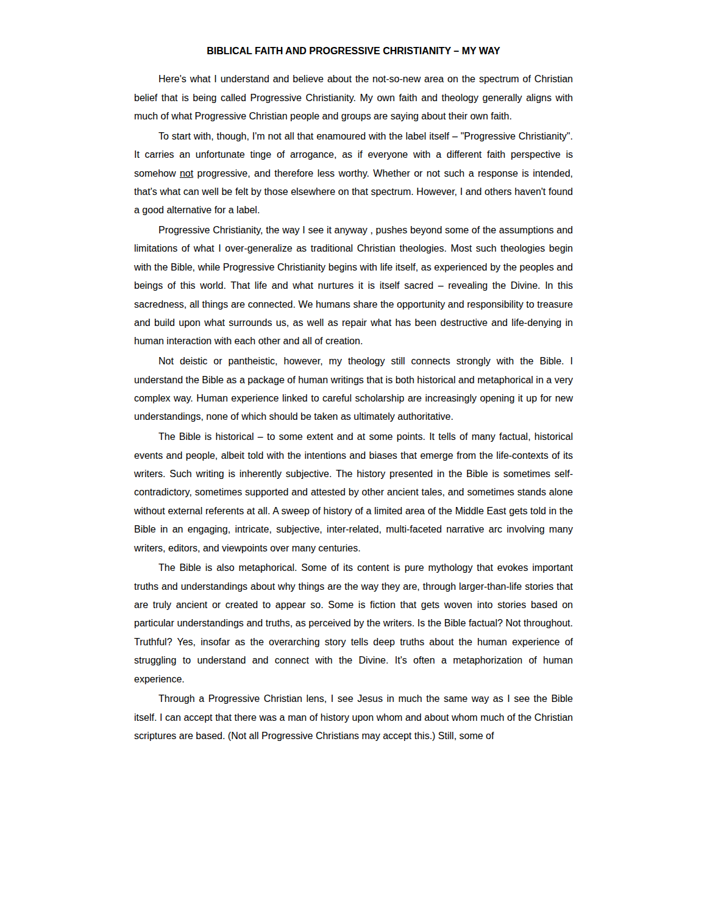BIBLICAL FAITH AND PROGRESSIVE CHRISTIANITY – MY WAY
Here's what I understand and believe about the not-so-new area on the spectrum of Christian belief that is being called Progressive Christianity. My own faith and theology generally aligns with much of what Progressive Christian people and groups are saying about their own faith.
To start with, though, I'm not all that enamoured with the label itself – "Progressive Christianity". It carries an unfortunate tinge of arrogance, as if everyone with a different faith perspective is somehow not progressive, and therefore less worthy. Whether or not such a response is intended, that's what can well be felt by those elsewhere on that spectrum. However, I and others haven't found a good alternative for a label.
Progressive Christianity, the way I see it anyway , pushes beyond some of the assumptions and limitations of what I over-generalize as traditional Christian theologies. Most such theologies begin with the Bible, while Progressive Christianity begins with life itself, as experienced by the peoples and beings of this world. That life and what nurtures it is itself sacred – revealing the Divine. In this sacredness, all things are connected. We humans share the opportunity and responsibility to treasure and build upon what surrounds us, as well as repair what has been destructive and life-denying in human interaction with each other and all of creation.
Not deistic or pantheistic, however, my theology still connects strongly with the Bible. I understand the Bible as a package of human writings that is both historical and metaphorical in a very complex way. Human experience linked to careful scholarship are increasingly opening it up for new understandings, none of which should be taken as ultimately authoritative.
The Bible is historical – to some extent and at some points. It tells of many factual, historical events and people, albeit told with the intentions and biases that emerge from the life-contexts of its writers. Such writing is inherently subjective. The history presented in the Bible is sometimes self-contradictory, sometimes supported and attested by other ancient tales, and sometimes stands alone without external referents at all. A sweep of history of a limited area of the Middle East gets told in the Bible in an engaging, intricate, subjective, inter-related, multi-faceted narrative arc involving many writers, editors, and viewpoints over many centuries.
The Bible is also metaphorical. Some of its content is pure mythology that evokes important truths and understandings about why things are the way they are, through larger-than-life stories that are truly ancient or created to appear so. Some is fiction that gets woven into stories based on particular understandings and truths, as perceived by the writers. Is the Bible factual? Not throughout. Truthful? Yes, insofar as the overarching story tells deep truths about the human experience of struggling to understand and connect with the Divine. It's often a metaphorization of human experience.
Through a Progressive Christian lens, I see Jesus in much the same way as I see the Bible itself. I can accept that there was a man of history upon whom and about whom much of the Christian scriptures are based. (Not all Progressive Christians may accept this.) Still, some of